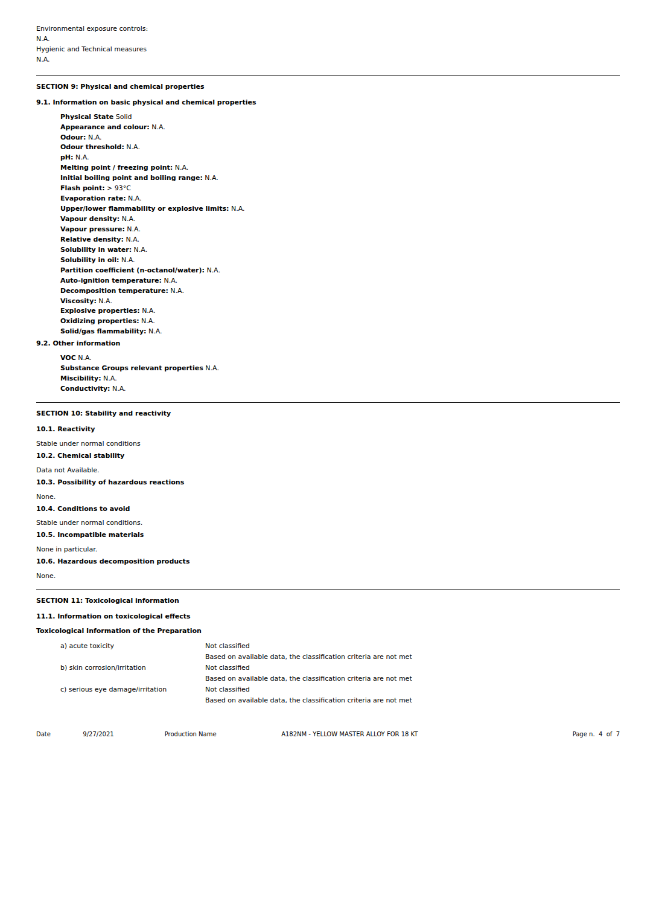Environmental exposure controls:
N.A.
Hygienic and Technical measures
N.A.
SECTION 9: Physical and chemical properties
9.1. Information on basic physical and chemical properties
Physical State Solid
Appearance and colour: N.A.
Odour: N.A.
Odour threshold: N.A.
pH: N.A.
Melting point / freezing point: N.A.
Initial boiling point and boiling range: N.A.
Flash point: > 93°C
Evaporation rate: N.A.
Upper/lower flammability or explosive limits: N.A.
Vapour density: N.A.
Vapour pressure: N.A.
Relative density: N.A.
Solubility in water: N.A.
Solubility in oil: N.A.
Partition coefficient (n-octanol/water): N.A.
Auto-ignition temperature: N.A.
Decomposition temperature: N.A.
Viscosity: N.A.
Explosive properties: N.A.
Oxidizing properties: N.A.
Solid/gas flammability: N.A.
9.2. Other information
VOC N.A.
Substance Groups relevant properties N.A.
Miscibility: N.A.
Conductivity: N.A.
SECTION 10: Stability and reactivity
10.1. Reactivity
Stable under normal conditions
10.2. Chemical stability
Data not Available.
10.3. Possibility of hazardous reactions
None.
10.4. Conditions to avoid
Stable under normal conditions.
10.5. Incompatible materials
None in particular.
10.6. Hazardous decomposition products
None.
SECTION 11: Toxicological information
11.1. Information on toxicological effects
Toxicological Information of the Preparation
| a) acute toxicity | Not classified |
| | Based on available data, the classification criteria are not met |
| b) skin corrosion/irritation | Not classified |
| | Based on available data, the classification criteria are not met |
| c) serious eye damage/irritation | Not classified |
| | Based on available data, the classification criteria are not met |
| Date | 9/27/2021 | Production Name | A182NM - YELLOW MASTER ALLOY FOR 18 KT | Page n. 4 of 7 |